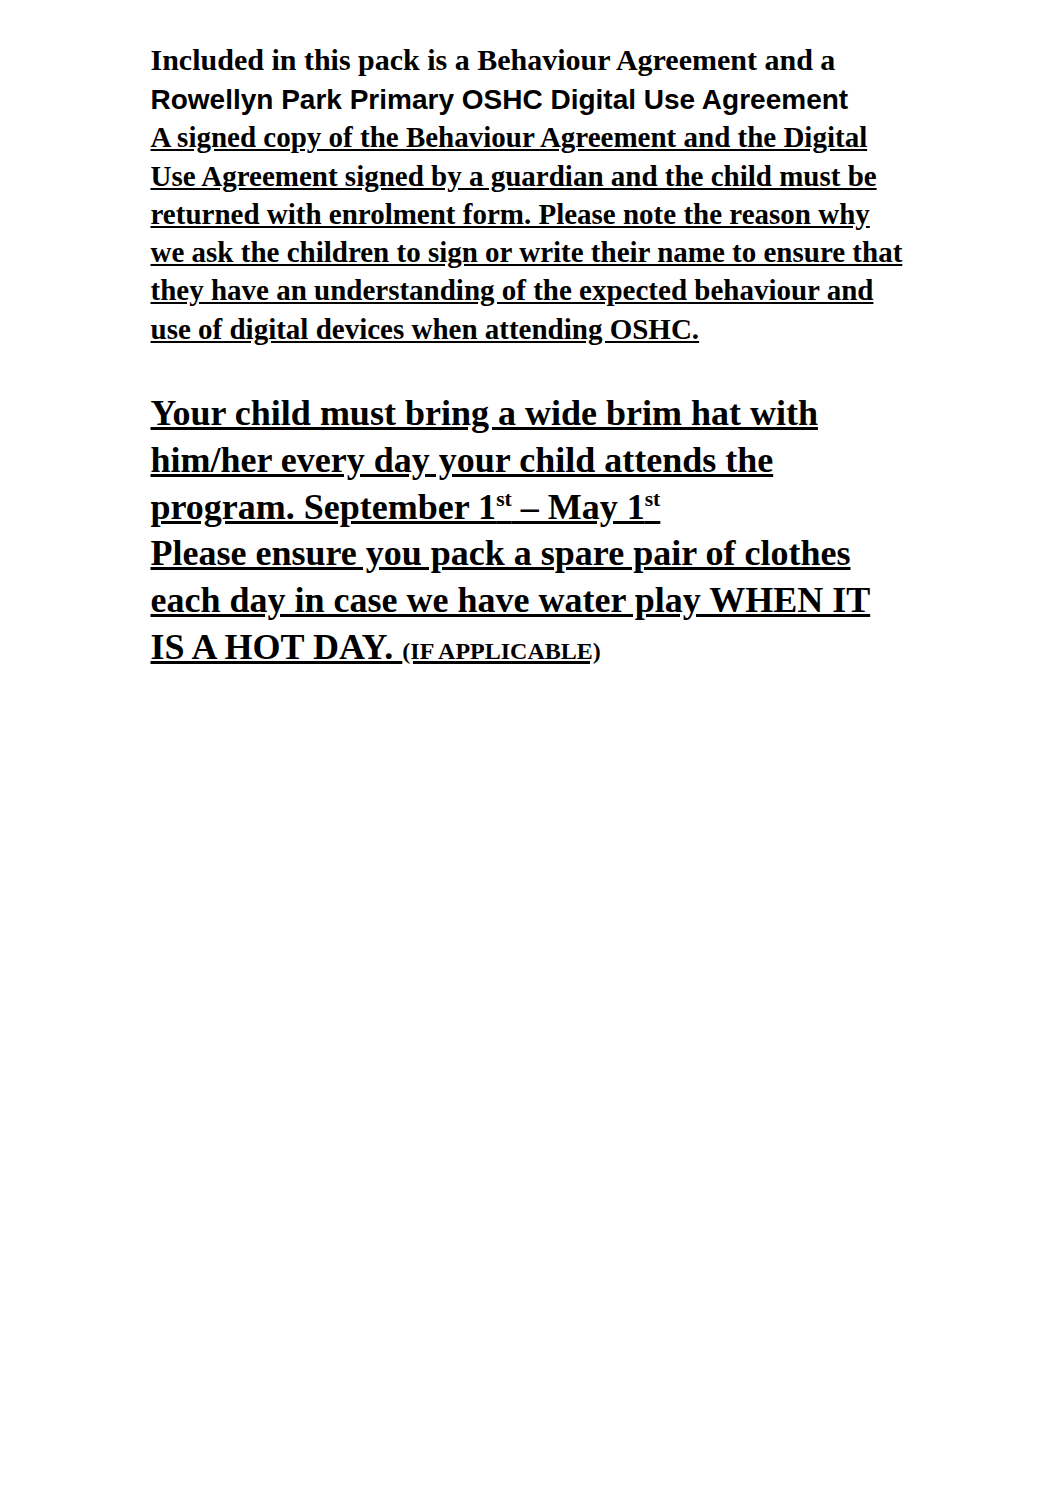Included in this pack is a Behaviour Agreement and a Rowellyn Park Primary OSHC Digital Use Agreement
A signed copy of the Behaviour Agreement and the Digital Use Agreement signed by a guardian and the child must be returned with enrolment form. Please note the reason why we ask the children to sign or write their name to ensure that they have an understanding of the expected behaviour and use of digital devices when attending OSHC.
Your child must bring a wide brim hat with him/her every day your child attends the program. September 1st – May 1st
Please ensure you pack a spare pair of clothes each day in case we have water play WHEN IT IS A HOT DAY. (IF APPLICABLE)